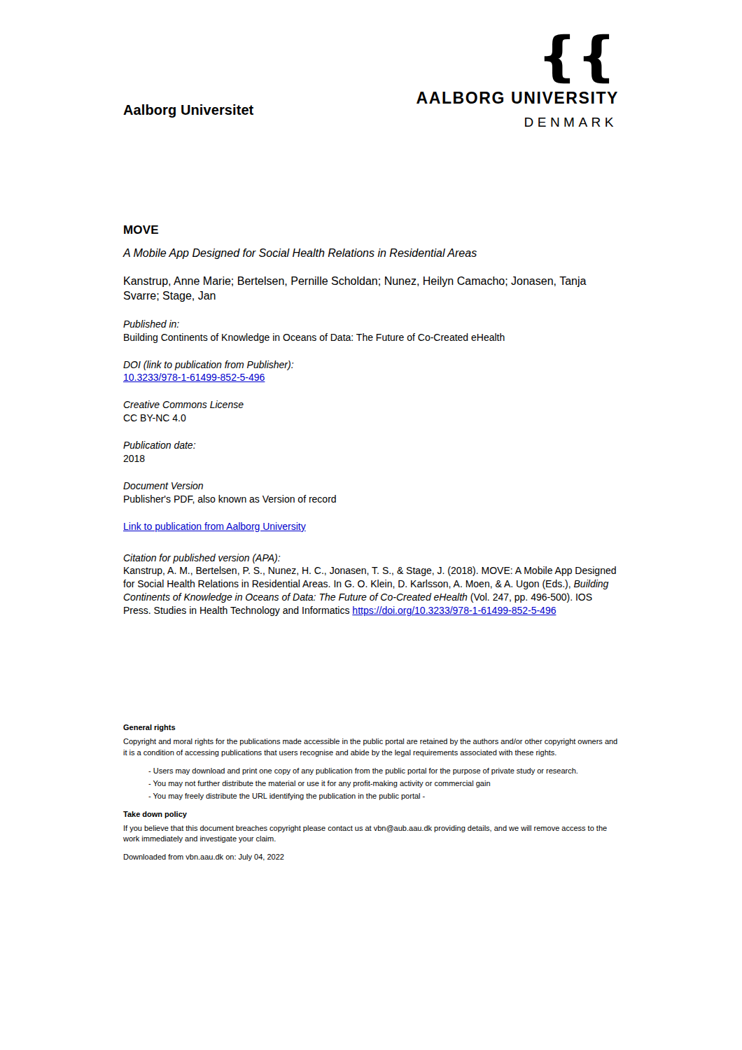Aalborg Universitet
❴❴ AALBORG UNIVERSITY DENMARK
MOVE
A Mobile App Designed for Social Health Relations in Residential Areas
Kanstrup, Anne Marie; Bertelsen, Pernille Scholdan; Nunez, Heilyn Camacho; Jonasen, Tanja Svarre; Stage, Jan
Published in: Building Continents of Knowledge in Oceans of Data: The Future of Co-Created eHealth
DOI (link to publication from Publisher): 10.3233/978-1-61499-852-5-496
Creative Commons License CC BY-NC 4.0
Publication date: 2018
Document Version Publisher's PDF, also known as Version of record
Link to publication from Aalborg University
Citation for published version (APA):
Kanstrup, A. M., Bertelsen, P. S., Nunez, H. C., Jonasen, T. S., & Stage, J. (2018). MOVE: A Mobile App Designed for Social Health Relations in Residential Areas. In G. O. Klein, D. Karlsson, A. Moen, & A. Ugon (Eds.), Building Continents of Knowledge in Oceans of Data: The Future of Co-Created eHealth (Vol. 247, pp. 496-500). IOS Press. Studies in Health Technology and Informatics https://doi.org/10.3233/978-1-61499-852-5-496
General rights
Copyright and moral rights for the publications made accessible in the public portal are retained by the authors and/or other copyright owners and it is a condition of accessing publications that users recognise and abide by the legal requirements associated with these rights.
Users may download and print one copy of any publication from the public portal for the purpose of private study or research.
You may not further distribute the material or use it for any profit-making activity or commercial gain
You may freely distribute the URL identifying the publication in the public portal -
Take down policy
If you believe that this document breaches copyright please contact us at vbn@aub.aau.dk providing details, and we will remove access to the work immediately and investigate your claim.
Downloaded from vbn.aau.dk on: July 04, 2022